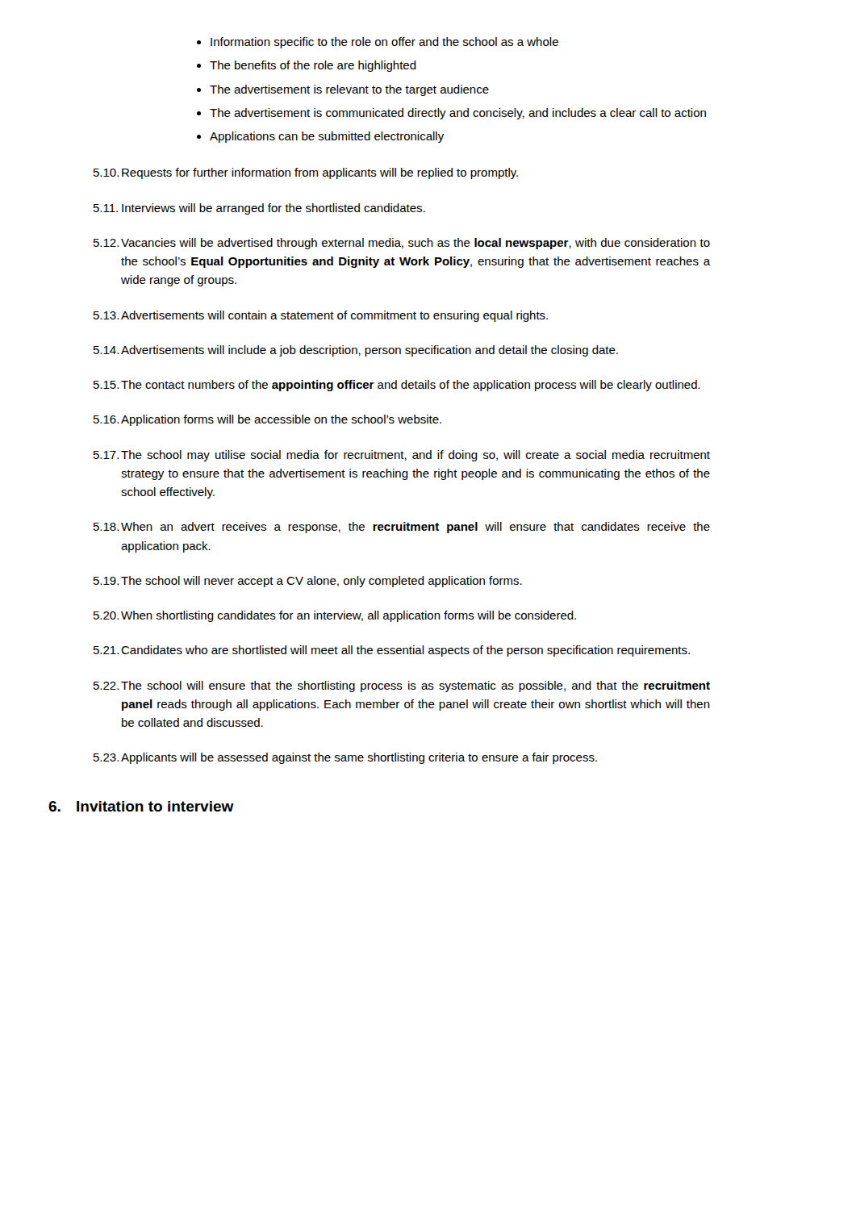Information specific to the role on offer and the school as a whole
The benefits of the role are highlighted
The advertisement is relevant to the target audience
The advertisement is communicated directly and concisely, and includes a clear call to action
Applications can be submitted electronically
5.10.
Requests for further information from applicants will be replied to promptly.
5.11.
Interviews will be arranged for the shortlisted candidates.
5.12.
Vacancies will be advertised through external media, such as the local newspaper, with due consideration to the school’s Equal Opportunities and Dignity at Work Policy, ensuring that the advertisement reaches a wide range of groups.
5.13.
Advertisements will contain a statement of commitment to ensuring equal rights.
5.14.
Advertisements will include a job description, person specification and detail the closing date.
5.15.
The contact numbers of the appointing officer and details of the application process will be clearly outlined.
5.16.
Application forms will be accessible on the school’s website.
5.17.
The school may utilise social media for recruitment, and if doing so, will create a social media recruitment strategy to ensure that the advertisement is reaching the right people and is communicating the ethos of the school effectively.
5.18.
When an advert receives a response, the recruitment panel will ensure that candidates receive the application pack.
5.19.
The school will never accept a CV alone, only completed application forms.
5.20.
When shortlisting candidates for an interview, all application forms will be considered.
5.21.
Candidates who are shortlisted will meet all the essential aspects of the person specification requirements.
5.22.
The school will ensure that the shortlisting process is as systematic as possible, and that the recruitment panel reads through all applications. Each member of the panel will create their own shortlist which will then be collated and discussed.
5.23.
Applicants will be assessed against the same shortlisting criteria to ensure a fair process.
6. Invitation to interview